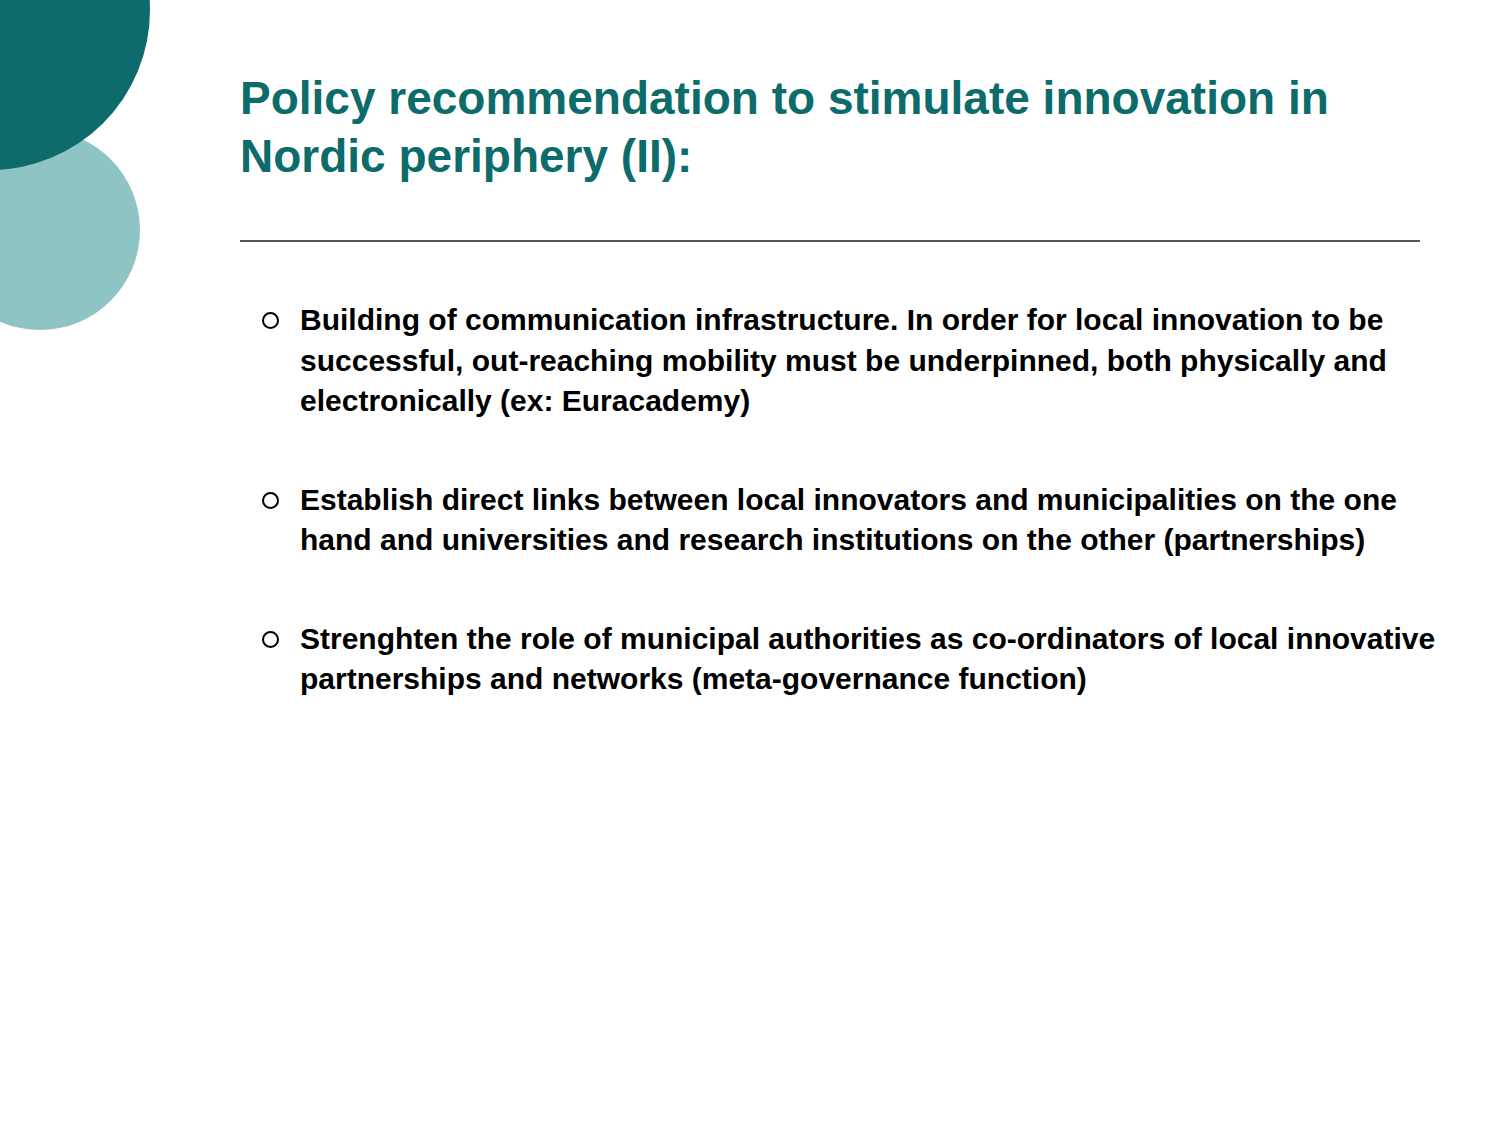Policy recommendation to stimulate innovation in Nordic periphery (II):
Building of communication infrastructure. In order for local innovation to be successful, out-reaching mobility must be underpinned, both physically and electronically (ex: Euracademy)
Establish direct links between local innovators and municipalities on the one hand and universities and research institutions on the other (partnerships)
Strenghten the role of municipal authorities as co-ordinators of local innovative partnerships and networks (meta-governance function)